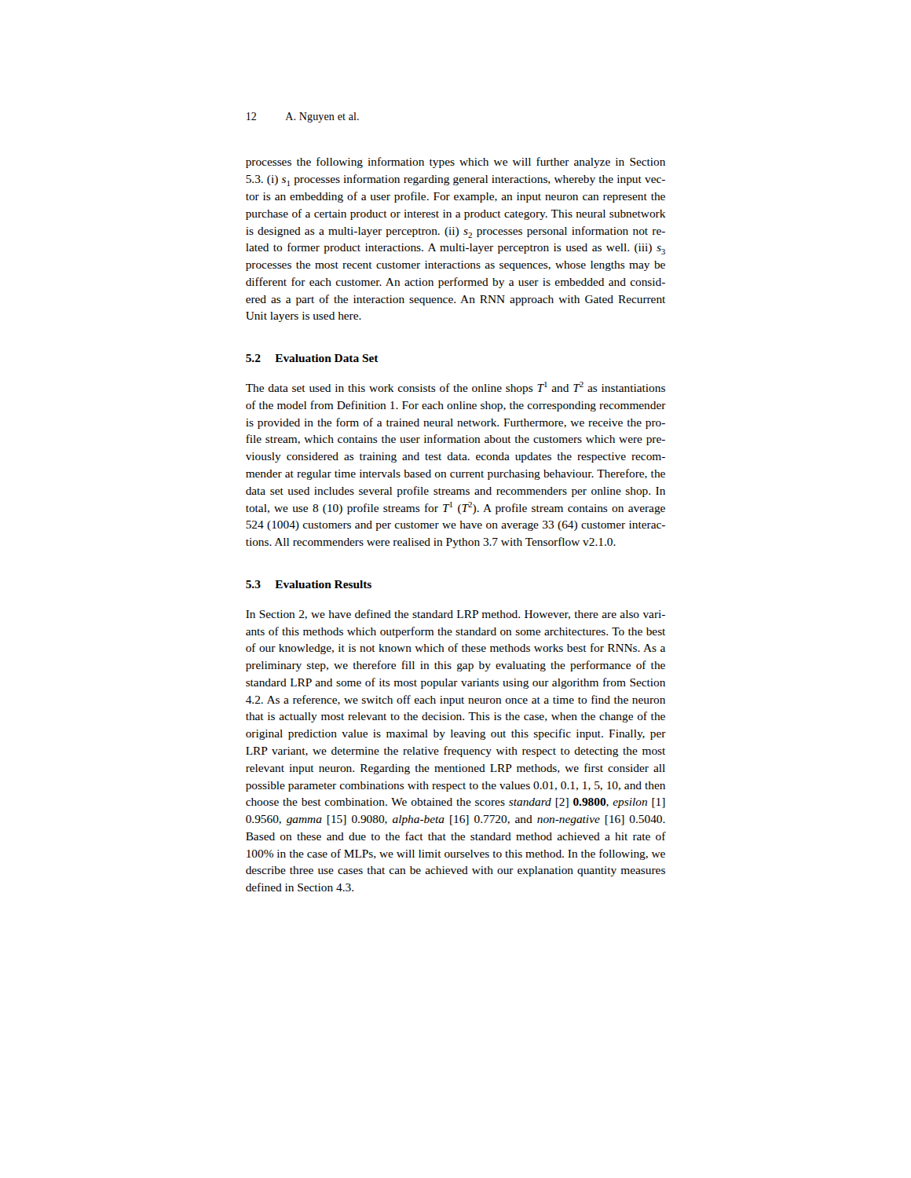12 A. Nguyen et al.
processes the following information types which we will further analyze in Section 5.3. (i) s 1 processes information regarding general interactions, whereby the input vector is an embedding of a user profile. For example, an input neuron can represent the purchase of a certain product or interest in a product category. This neural subnetwork is designed as a multi-layer perceptron. (ii) s 2 processes personal information not related to former product interactions. A multi-layer perceptron is used as well. (iii) s 3 processes the most recent customer interactions as sequences, whose lengths may be different for each customer. An action performed by a user is embedded and considered as a part of the interaction sequence. An RNN approach with Gated Recurrent Unit layers is used here.
5.2 Evaluation Data Set
The data set used in this work consists of the online shops T 1 and T 2 as instantiations of the model from Definition 1. For each online shop, the corresponding recommender is provided in the form of a trained neural network. Furthermore, we receive the profile stream, which contains the user information about the customers which were previously considered as training and test data. econda updates the respective recommender at regular time intervals based on current purchasing behaviour. Therefore, the data set used includes several profile streams and recommenders per online shop. In total, we use 8 (10) profile streams for T 1 (T 2). A profile stream contains on average 524 (1004) customers and per customer we have on average 33 (64) customer interactions. All recommenders were realised in Python 3.7 with Tensorflow v2.1.0.
5.3 Evaluation Results
In Section 2, we have defined the standard LRP method. However, there are also variants of this methods which outperform the standard on some architectures. To the best of our knowledge, it is not known which of these methods works best for RNNs. As a preliminary step, we therefore fill in this gap by evaluating the performance of the standard LRP and some of its most popular variants using our algorithm from Section 4.2. As a reference, we switch off each input neuron once at a time to find the neuron that is actually most relevant to the decision. This is the case, when the change of the original prediction value is maximal by leaving out this specific input. Finally, per LRP variant, we determine the relative frequency with respect to detecting the most relevant input neuron. Regarding the mentioned LRP methods, we first consider all possible parameter combinations with respect to the values 0.01, 0.1, 1, 5, 10, and then choose the best combination. We obtained the scores standard [2] 0.9800, epsilon [1] 0.9560, gamma [15] 0.9080, alpha-beta [16] 0.7720, and non-negative [16] 0.5040. Based on these and due to the fact that the standard method achieved a hit rate of 100% in the case of MLPs, we will limit ourselves to this method. In the following, we describe three use cases that can be achieved with our explanation quantity measures defined in Section 4.3.